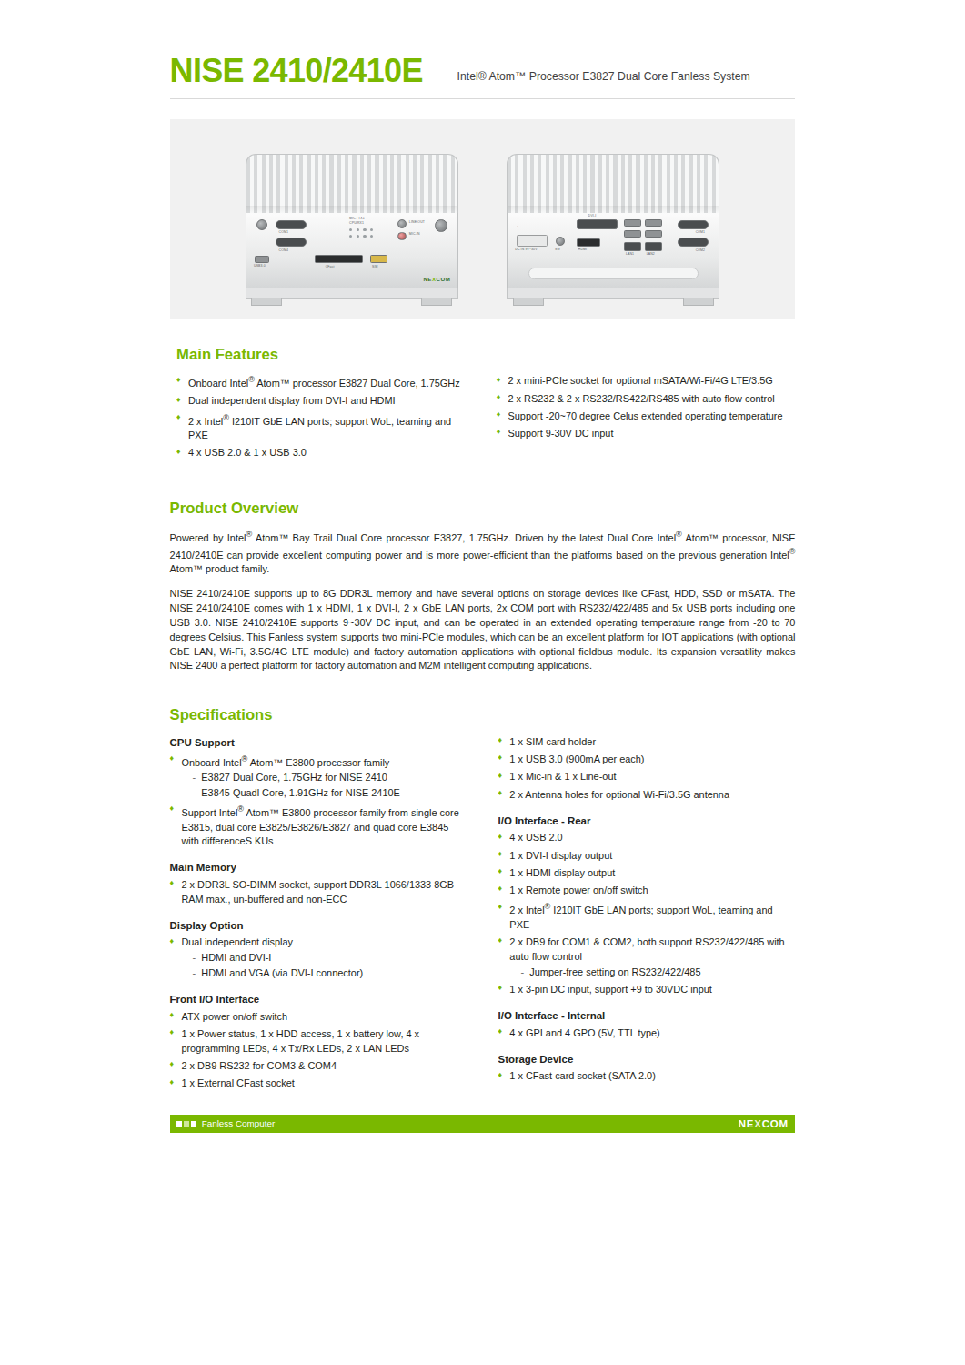NISE 2410/2410E
Intel® Atom™ Processor E3827 Dual Core Fanless System
COM1
COM4
USB3.0
CFast
SIM
MIC / TX1
CPU/RX1
LINE-OUT
MIC-IN
NEXCOM
DVI-I
HDMI
DC IN 9V~30V
+ -
SW
LAN1
LAN2
COM1
COM2
Main Features
Onboard Intel® Atom™ processor E3827 Dual Core, 1.75GHz
Dual independent display from DVI-I and HDMI
2 x Intel® I210IT GbE LAN ports; support WoL, teaming and PXE
4 x USB 2.0 & 1 x USB 3.0
2 x mini-PCIe socket for optional mSATA/Wi-Fi/4G LTE/3.5G
2 x RS232 & 2 x RS232/RS422/RS485 with auto flow control
Support -20~70 degree Celus extended operating temperature
Support 9-30V DC input
Product Overview
Powered by Intel® Atom™ Bay Trail Dual Core processor E3827, 1.75GHz. Driven by the latest Dual Core Intel® Atom™ processor, NISE 2410/2410E can provide excellent computing power and is more power-efficient than the platforms based on the previous generation Intel® Atom™ product family.
NISE 2410/2410E supports up to 8G DDR3L memory and have several options on storage devices like CFast, HDD, SSD or mSATA. The NISE 2410/2410E comes with 1 x HDMI, 1 x DVI-I, 2 x GbE LAN ports, 2x COM port with RS232/422/485 and 5x USB ports including one USB 3.0. NISE 2410/2410E supports 9~30V DC input, and can be operated in an extended operating temperature range from -20 to 70 degrees Celsius. This Fanless system supports two mini-PCIe modules, which can be an excellent platform for IOT applications (with optional GbE LAN, Wi-Fi, 3.5G/4G LTE module) and factory automation applications with optional fieldbus module. Its expansion versatility makes NISE 2400 a perfect platform for factory automation and M2M intelligent computing applications.
Specifications
CPU Support
Onboard Intel® Atom™ E3800 processor family
E3827 Dual Core, 1.75GHz for NISE 2410
E3845 Quadl Core, 1.91GHz for NISE 2410E
Support Intel® Atom™ E3800 processor family from single core E3815, dual core E3825/E3826/E3827 and quad core E3845 with differenceS KUs
Main Memory
2 x DDR3L SO-DIMM socket, support DDR3L 1066/1333 8GB RAM max., un-buffered and non-ECC
Display Option
Dual independent display
HDMI and DVI-I
HDMI and VGA (via DVI-I connector)
Front I/O Interface
ATX power on/off switch
1 x Power status, 1 x HDD access, 1 x battery low, 4 x programming LEDs, 4 x Tx/Rx LEDs, 2 x LAN LEDs
2 x DB9 RS232 for COM3 & COM4
1 x External CFast socket
1 x SIM card holder
1 x USB 3.0 (900mA per each)
1 x Mic-in & 1 x Line-out
2 x Antenna holes for optional Wi-Fi/3.5G antenna
I/O Interface - Rear
4 x USB 2.0
1 x DVI-I display output
1 x HDMI display output
1 x Remote power on/off switch
2 x Intel® I210IT GbE LAN ports; support WoL, teaming and PXE
2 x DB9 for COM1 & COM2, both support RS232/422/485 with auto flow control
Jumper-free setting on RS232/422/485
1 x 3-pin DC input, support +9 to 30VDC input
I/O Interface - Internal
4 x GPI and 4 GPO (5V, TTL type)
Storage Device
1 x CFast card socket (SATA 2.0)
Fanless Computer
NEXCOM